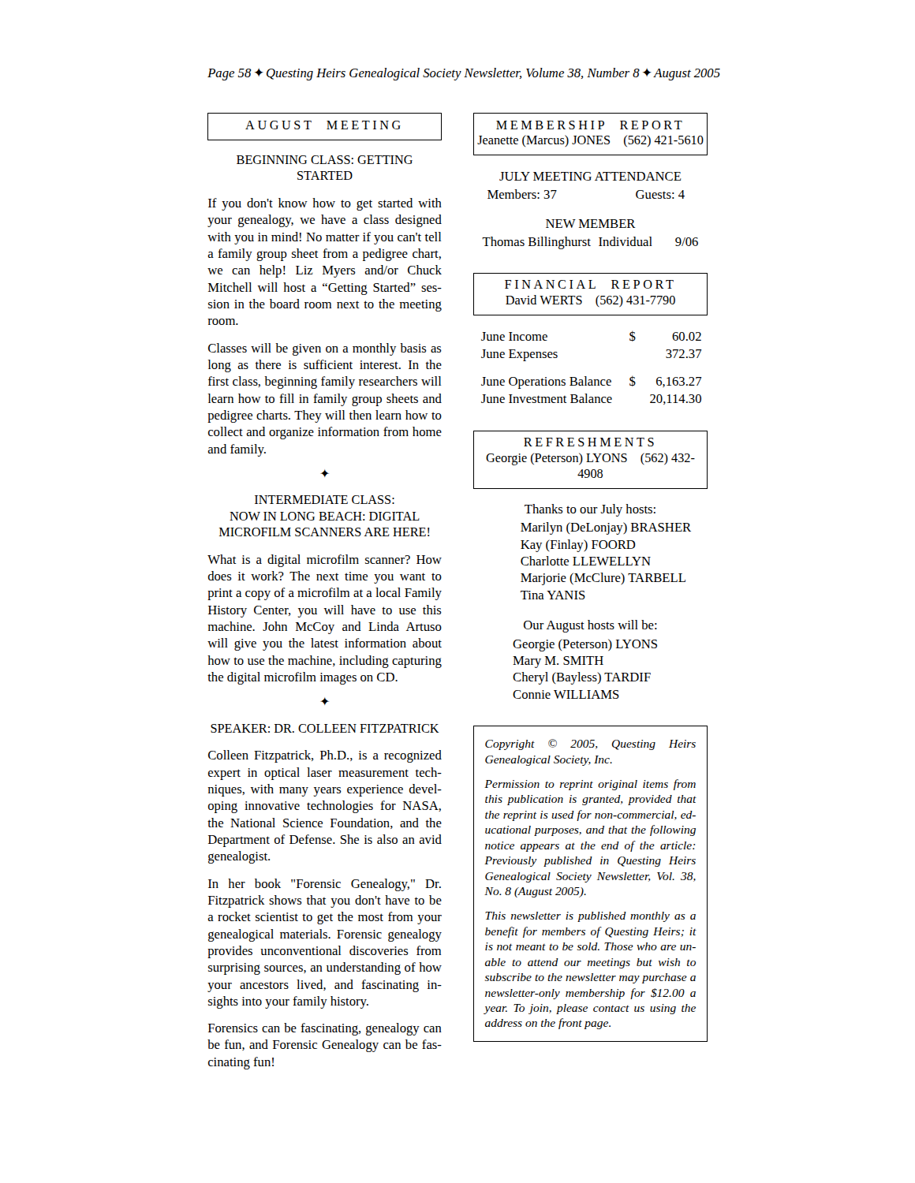Page 58✦Questing Heirs Genealogical Society Newsletter, Volume 38, Number 8✦August 2005
AUGUST MEETING
BEGINNING CLASS: GETTING STARTED
If you don't know how to get started with your genealogy, we have a class designed with you in mind! No matter if you can't tell a family group sheet from a pedigree chart, we can help! Liz Myers and/or Chuck Mitchell will host a “Getting Started” session in the board room next to the meeting room.
Classes will be given on a monthly basis as long as there is sufficient interest. In the first class, beginning family researchers will learn how to fill in family group sheets and pedigree charts. They will then learn how to collect and organize information from home and family.
✦
INTERMEDIATE CLASS:
NOW IN LONG BEACH: DIGITAL
MICROFILM SCANNERS ARE HERE!
What is a digital microfilm scanner? How does it work? The next time you want to print a copy of a microfilm at a local Family History Center, you will have to use this machine. John McCoy and Linda Artuso will give you the latest information about how to use the machine, including capturing the digital microfilm images on CD.
✦
SPEAKER: DR. COLLEEN FITZPATRICK
Colleen Fitzpatrick, Ph.D., is a recognized expert in optical laser measurement techniques, with many years experience developing innovative technologies for NASA, the National Science Foundation, and the Department of Defense. She is also an avid genealogist.
In her book "Forensic Genealogy," Dr. Fitzpatrick shows that you don't have to be a rocket scientist to get the most from your genealogical materials. Forensic genealogy provides unconventional discoveries from surprising sources, an understanding of how your ancestors lived, and fascinating insights into your family history.
Forensics can be fascinating, genealogy can be fun, and Forensic Genealogy can be fascinating fun!
MEMBERSHIP REPORT
Jeanette (Marcus) JONES (562) 421-5610
JULY MEETING ATTENDANCE
Members: 37 Guests: 4
NEW MEMBER
Thomas Billinghurst Individual 9/06
FINANCIAL REPORT
David WERTS (562) 431-7790
| June Income | $ | 60.02 |
| June Expenses | | 372.37 |
| June Operations Balance | $ | 6,163.27 |
| June Investment Balance | | 20,114.30 |
REFRESHMENTS
Georgie (Peterson) LYONS (562) 432-4908
Thanks to our July hosts:
Marilyn (DeLonjay) BRASHER
Kay (Finlay) FOORD
Charlotte LLEWELLYN
Marjorie (McClure) TARBELL
Tina YANIS
Our August hosts will be:
Georgie (Peterson) LYONS
Mary M. SMITH
Cheryl (Bayless) TARDIF
Connie WILLIAMS
Copyright © 2005, Questing Heirs Genealogical Society, Inc.
Permission to reprint original items from this publication is granted, provided that the reprint is used for non-commercial, educational purposes, and that the following notice appears at the end of the article: Previously published in Questing Heirs Genealogical Society Newsletter, Vol. 38, No. 8 (August 2005).
This newsletter is published monthly as a benefit for members of Questing Heirs; it is not meant to be sold. Those who are unable to attend our meetings but wish to subscribe to the newsletter may purchase a newsletter-only membership for $12.00 a year. To join, please contact us using the address on the front page.